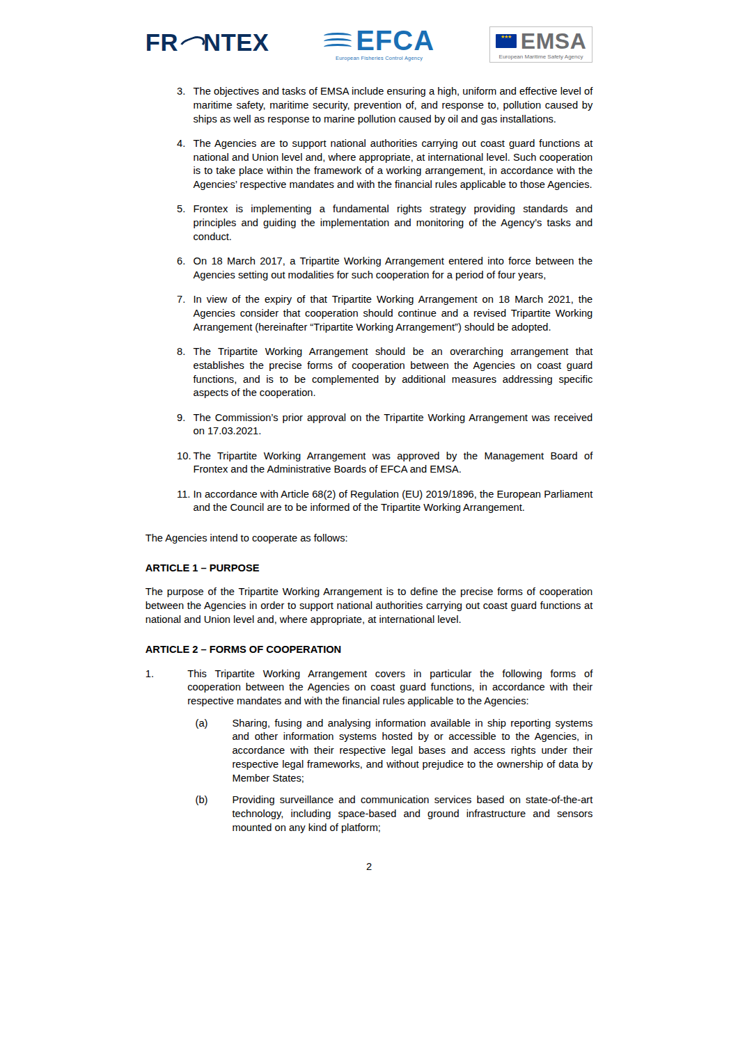FR NTEX
EFCA
European Fisheries Control Agency
EMSA
European Maritime Safety Agency
The objectives and tasks of EMSA include ensuring a high, uniform and effective level of maritime safety, maritime security, prevention of, and response to, pollution caused by ships as well as response to marine pollution caused by oil and gas installations.
The Agencies are to support national authorities carrying out coast guard functions at national and Union level and, where appropriate, at international level. Such cooperation is to take place within the framework of a working arrangement, in accordance with the Agencies’ respective mandates and with the financial rules applicable to those Agencies.
Frontex is implementing a fundamental rights strategy providing standards and principles and guiding the implementation and monitoring of the Agency’s tasks and conduct.
On 18 March 2017, a Tripartite Working Arrangement entered into force between the Agencies setting out modalities for such cooperation for a period of four years,
In view of the expiry of that Tripartite Working Arrangement on 18 March 2021, the Agencies consider that cooperation should continue and a revised Tripartite Working Arrangement (hereinafter “Tripartite Working Arrangement”) should be adopted.
The Tripartite Working Arrangement should be an overarching arrangement that establishes the precise forms of cooperation between the Agencies on coast guard functions, and is to be complemented by additional measures addressing specific aspects of the cooperation.
The Commission’s prior approval on the Tripartite Working Arrangement was received on 17.03.2021.
The Tripartite Working Arrangement was approved by the Management Board of Frontex and the Administrative Boards of EFCA and EMSA.
In accordance with Article 68(2) of Regulation (EU) 2019/1896, the European Parliament and the Council are to be informed of the Tripartite Working Arrangement.
The Agencies intend to cooperate as follows:
ARTICLE 1 – PURPOSE
The purpose of the Tripartite Working Arrangement is to define the precise forms of cooperation between the Agencies in order to support national authorities carrying out coast guard functions at national and Union level and, where appropriate, at international level.
ARTICLE 2 – FORMS OF COOPERATION
This Tripartite Working Arrangement covers in particular the following forms of cooperation between the Agencies on coast guard functions, in accordance with their respective mandates and with the financial rules applicable to the Agencies:
Sharing, fusing and analysing information available in ship reporting systems and other information systems hosted by or accessible to the Agencies, in accordance with their respective legal bases and access rights under their respective legal frameworks, and without prejudice to the ownership of data by Member States;
Providing surveillance and communication services based on state-of-the-art technology, including space-based and ground infrastructure and sensors mounted on any kind of platform;
2